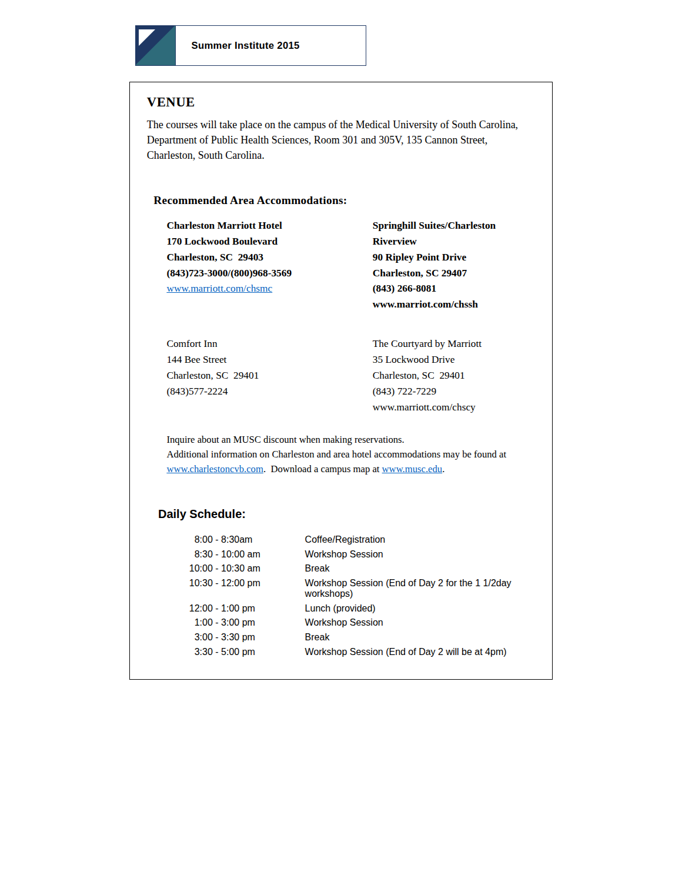Summer Institute 2015
VENUE
The courses will take place on the campus of the Medical University of South Carolina,
Department of Public Health Sciences, Room 301 and 305V, 135 Cannon Street, Charleston, South Carolina.
Recommended Area Accommodations:
| Charleston Marriott Hotel 170 Lockwood Boulevard Charleston, SC 29403 (843)723-3000/(800)968-3569 www.marriott.com/chsmc | Springhill Suites/Charleston Riverview 90 Ripley Point Drive Charleston, SC 29407 (843) 266-8081 www.marriot.com/chssh |
| Comfort Inn 144 Bee Street Charleston, SC 29401 (843)577-2224 | The Courtyard by Marriott 35 Lockwood Drive Charleston, SC 29401 (843) 722-7229 www.marriott.com/chscy |
Inquire about an MUSC discount when making reservations.
Additional information on Charleston and area hotel accommodations may be found at
www.charlestoncvb.com. Download a campus map at www.musc.edu.
Daily Schedule:
| 8:00 - 8:30am | Coffee/Registration |
| 8:30 - 10:00 am | Workshop Session |
| 10:00 - 10:30 am | Break |
| 10:30 - 12:00 pm | Workshop Session (End of Day 2 for the 1 1/2day workshops) |
| 12:00 - 1:00 pm | Lunch (provided) |
| 1:00 - 3:00 pm | Workshop Session |
| 3:00 - 3:30 pm | Break |
| 3:30 - 5:00 pm | Workshop Session (End of Day 2 will be at 4pm) |